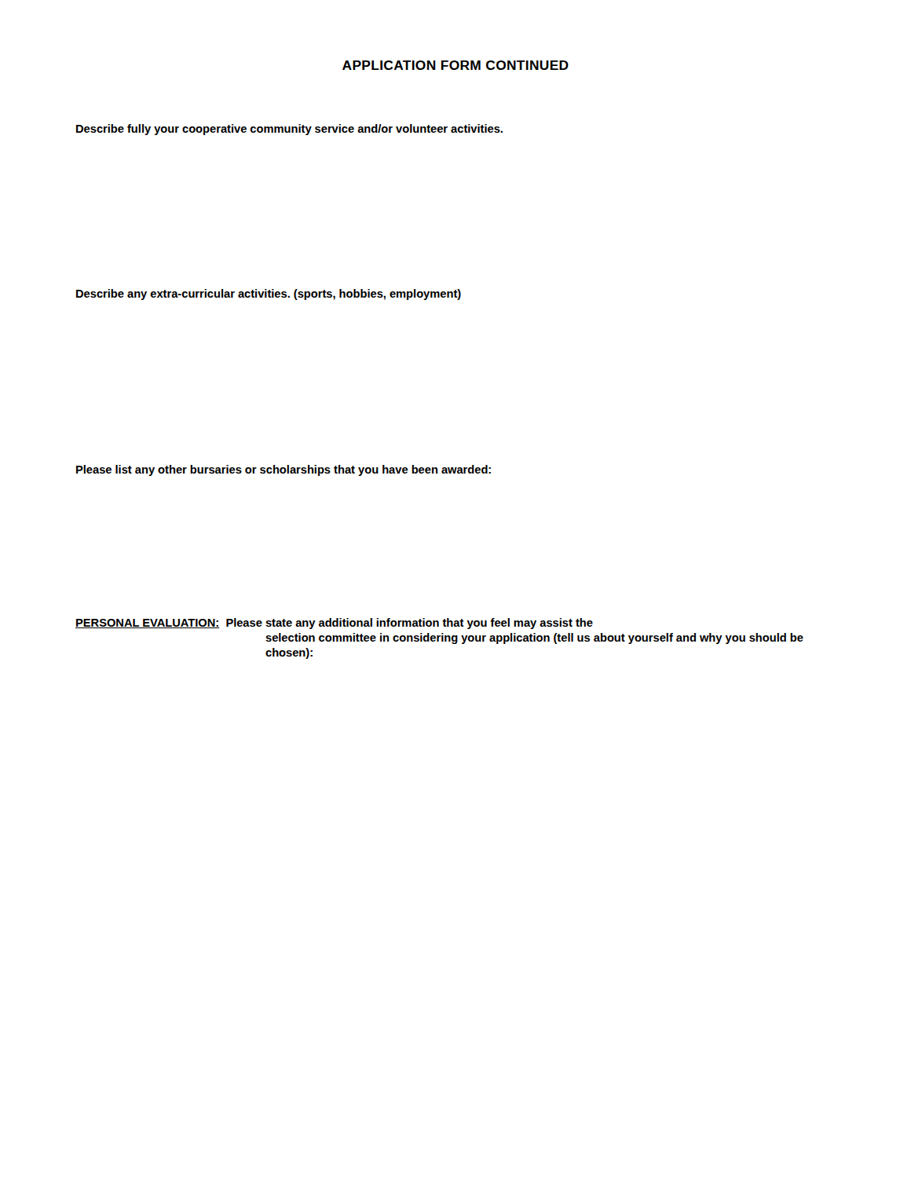APPLICATION FORM CONTINUED
Describe fully your cooperative community service and/or volunteer activities.
Describe any extra-curricular activities. (sports, hobbies, employment)
Please list any other bursaries or scholarships that you have been awarded:
PERSONAL EVALUATION: Please state any additional information that you feel may assist the selection committee in considering your application (tell us about yourself and why you should be chosen):